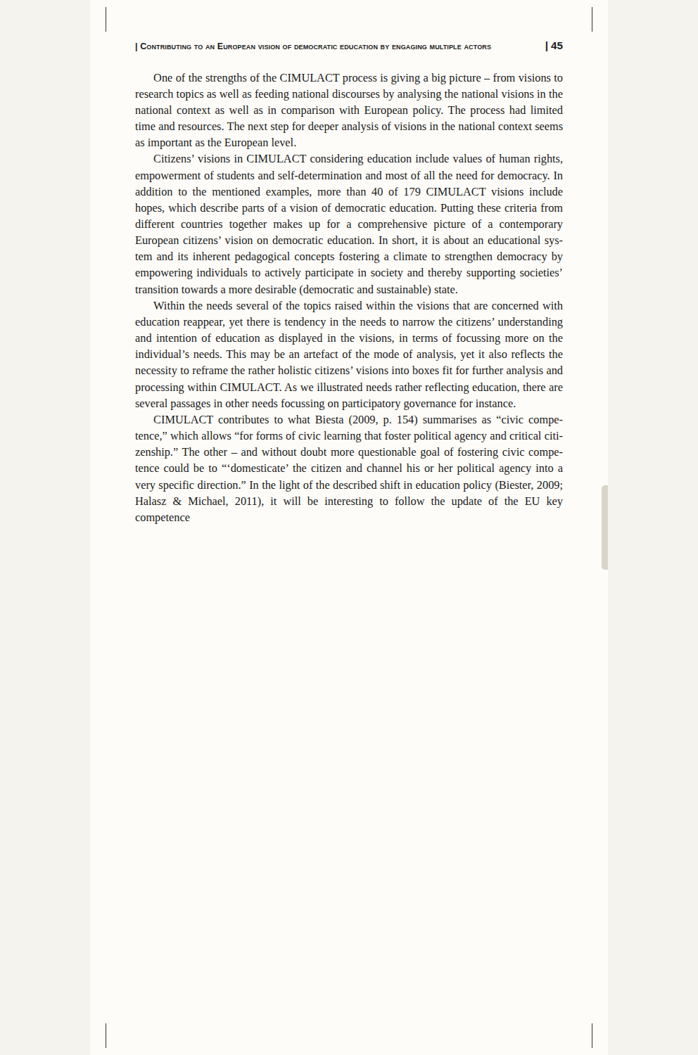| Contributing to an European vision of democratic education by engaging multiple actors | 45
One of the strengths of the CIMULACT process is giving a big picture – from visions to research topics as well as feeding national discourses by analysing the national visions in the national context as well as in comparison with European policy. The process had limited time and resources. The next step for deeper analysis of visions in the national context seems as important as the European level.
Citizens’ visions in CIMULACT considering education include values of human rights, empowerment of students and self-determination and most of all the need for democracy. In addition to the mentioned examples, more than 40 of 179 CIMULACT visions include hopes, which describe parts of a vision of democratic education. Putting these criteria from different countries together makes up for a comprehensive picture of a contemporary European citizens’ vision on democratic education. In short, it is about an educational system and its inherent pedagogical concepts fostering a climate to strengthen democracy by empowering individuals to actively participate in society and thereby supporting societies’ transition towards a more desirable (democratic and sustainable) state.
Within the needs several of the topics raised within the visions that are concerned with education reappear, yet there is tendency in the needs to narrow the citizens’ understanding and intention of education as displayed in the visions, in terms of focussing more on the individual’s needs. This may be an artefact of the mode of analysis, yet it also reflects the necessity to reframe the rather holistic citizens’ visions into boxes fit for further analysis and processing within CIMULACT. As we illustrated needs rather reflecting education, there are several passages in other needs focussing on participatory governance for instance.
CIMULACT contributes to what Biesta (2009, p. 154) summarises as “civic competence,” which allows “for forms of civic learning that foster political agency and critical citizenship.” The other – and without doubt more questionable goal of fostering civic competence could be to “‘domesticate’ the citizen and channel his or her political agency into a very specific direction.” In the light of the described shift in education policy (Biester, 2009; Halasz & Michael, 2011), it will be interesting to follow the update of the EU key competence